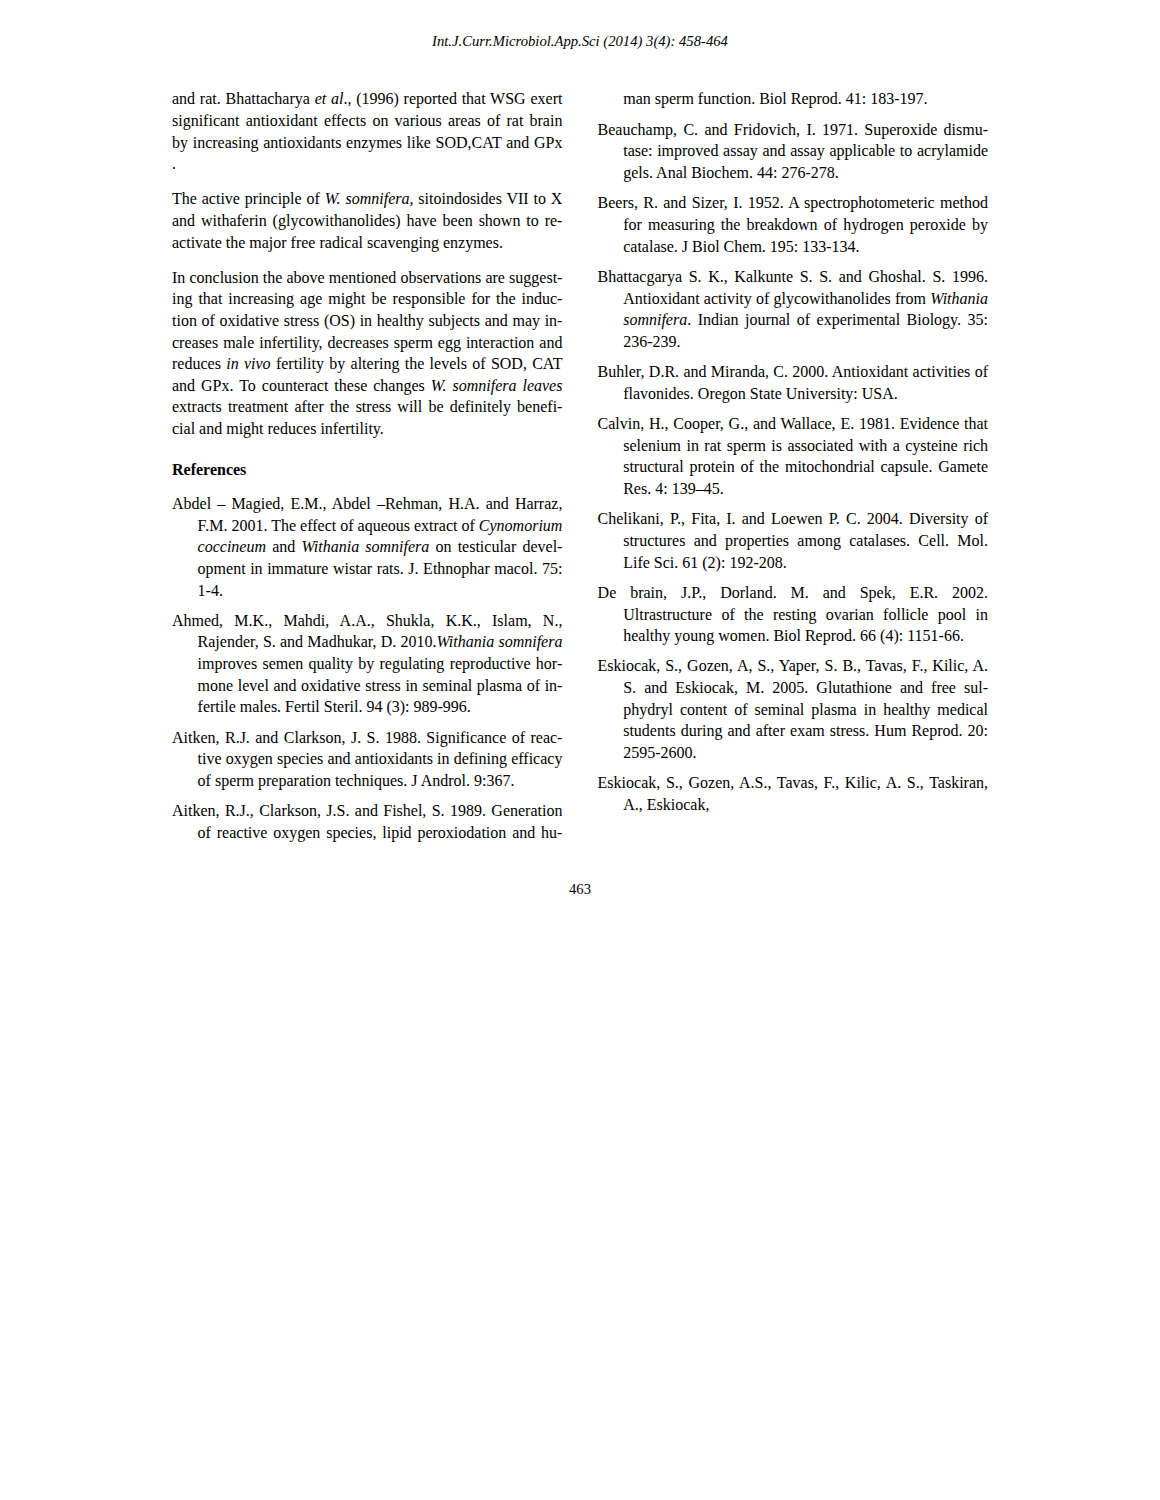Int.J.Curr.Microbiol.App.Sci (2014) 3(4): 458-464
and rat. Bhattacharya et al., (1996) reported that WSG exert significant antioxidant effects on various areas of rat brain by increasing antioxidants enzymes like SOD,CAT and GPx .
The active principle of W. somnifera, sitoindosides VII to X and withaferin (glycowithanolides) have been shown to reactivate the major free radical scavenging enzymes.
In conclusion the above mentioned observations are suggesting that increasing age might be responsible for the induction of oxidative stress (OS) in healthy subjects and may increases male infertility, decreases sperm egg interaction and reduces in vivo fertility by altering the levels of SOD, CAT and GPx. To counteract these changes W. somnifera leaves extracts treatment after the stress will be definitely beneficial and might reduces infertility.
References
Abdel – Magied, E.M., Abdel –Rehman, H.A. and Harraz, F.M. 2001. The effect of aqueous extract of Cynomorium coccineum and Withania somnifera on testicular development in immature wistar rats. J. Ethnophar macol. 75: 1-4.
Ahmed, M.K., Mahdi, A.A., Shukla, K.K., Islam, N., Rajender, S. and Madhukar, D. 2010.Withania somnifera improves semen quality by regulating reproductive hormone level and oxidative stress in seminal plasma of infertile males. Fertil Steril. 94 (3): 989-996.
Aitken, R.J. and Clarkson, J. S. 1988. Significance of reactive oxygen species and antioxidants in defining efficacy of sperm preparation techniques. J Androl. 9:367.
Aitken, R.J., Clarkson, J.S. and Fishel, S. 1989. Generation of reactive oxygen species, lipid peroxiodation and human sperm function. Biol Reprod. 41: 183-197.
Beauchamp, C. and Fridovich, I. 1971. Superoxide dismutase: improved assay and assay applicable to acrylamide gels. Anal Biochem. 44: 276-278.
Beers, R. and Sizer, I. 1952. A spectrophotometeric method for measuring the breakdown of hydrogen peroxide by catalase. J Biol Chem. 195: 133-134.
Bhattacgarya S. K., Kalkunte S. S. and Ghoshal. S. 1996. Antioxidant activity of glycowithanolides from Withania somnifera. Indian journal of experimental Biology. 35: 236-239.
Buhler, D.R. and Miranda, C. 2000. Antioxidant activities of flavonides. Oregon State University: USA.
Calvin, H., Cooper, G., and Wallace, E. 1981. Evidence that selenium in rat sperm is associated with a cysteine rich structural protein of the mitochondrial capsule. Gamete Res. 4: 139–45.
Chelikani, P., Fita, I. and Loewen P. C. 2004. Diversity of structures and properties among catalases. Cell. Mol. Life Sci. 61 (2): 192-208.
De brain, J.P., Dorland. M. and Spek, E.R. 2002. Ultrastructure of the resting ovarian follicle pool in healthy young women. Biol Reprod. 66 (4): 1151-66.
Eskiocak, S., Gozen, A, S., Yaper, S. B., Tavas, F., Kilic, A. S. and Eskiocak, M. 2005. Glutathione and free sulphydryl content of seminal plasma in healthy medical students during and after exam stress. Hum Reprod. 20: 2595-2600.
Eskiocak, S., Gozen, A.S., Tavas, F., Kilic, A. S., Taskiran, A., Eskiocak,
463